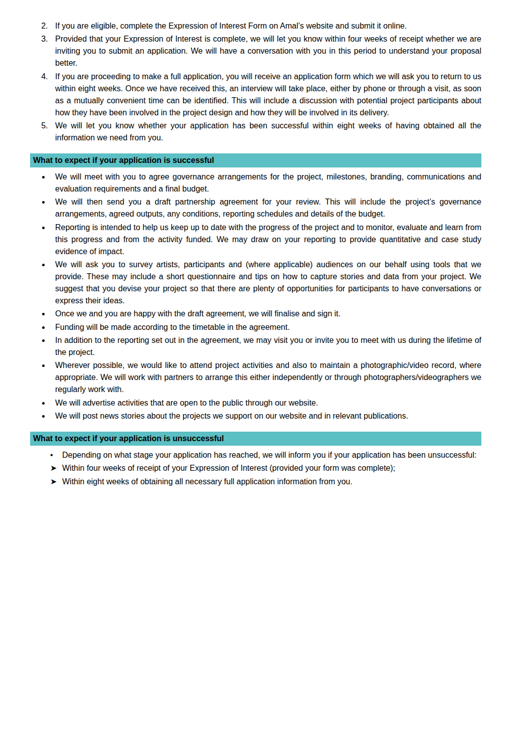If you are eligible, complete the Expression of Interest Form on Amal’s website and submit it online.
Provided that your Expression of Interest is complete, we will let you know within four weeks of receipt whether we are inviting you to submit an application. We will have a conversation with you in this period to understand your proposal better.
If you are proceeding to make a full application, you will receive an application form which we will ask you to return to us within eight weeks. Once we have received this, an interview will take place, either by phone or through a visit, as soon as a mutually convenient time can be identified. This will include a discussion with potential project participants about how they have been involved in the project design and how they will be involved in its delivery.
We will let you know whether your application has been successful within eight weeks of having obtained all the information we need from you.
What to expect if your application is successful
We will meet with you to agree governance arrangements for the project, milestones, branding, communications and evaluation requirements and a final budget.
We will then send you a draft partnership agreement for your review. This will include the project’s governance arrangements, agreed outputs, any conditions, reporting schedules and details of the budget.
Reporting is intended to help us keep up to date with the progress of the project and to monitor, evaluate and learn from this progress and from the activity funded. We may draw on your reporting to provide quantitative and case study evidence of impact.
We will ask you to survey artists, participants and (where applicable) audiences on our behalf using tools that we provide. These may include a short questionnaire and tips on how to capture stories and data from your project. We suggest that you devise your project so that there are plenty of opportunities for participants to have conversations or express their ideas.
Once we and you are happy with the draft agreement, we will finalise and sign it.
Funding will be made according to the timetable in the agreement.
In addition to the reporting set out in the agreement, we may visit you or invite you to meet with us during the lifetime of the project.
Wherever possible, we would like to attend project activities and also to maintain a photographic/video record, where appropriate. We will work with partners to arrange this either independently or through photographers/videographers we regularly work with.
We will advertise activities that are open to the public through our website.
We will post news stories about the projects we support on our website and in relevant publications.
What to expect if your application is unsuccessful
Depending on what stage your application has reached, we will inform you if your application has been unsuccessful:
Within four weeks of receipt of your Expression of Interest (provided your form was complete);
Within eight weeks of obtaining all necessary full application information from you.